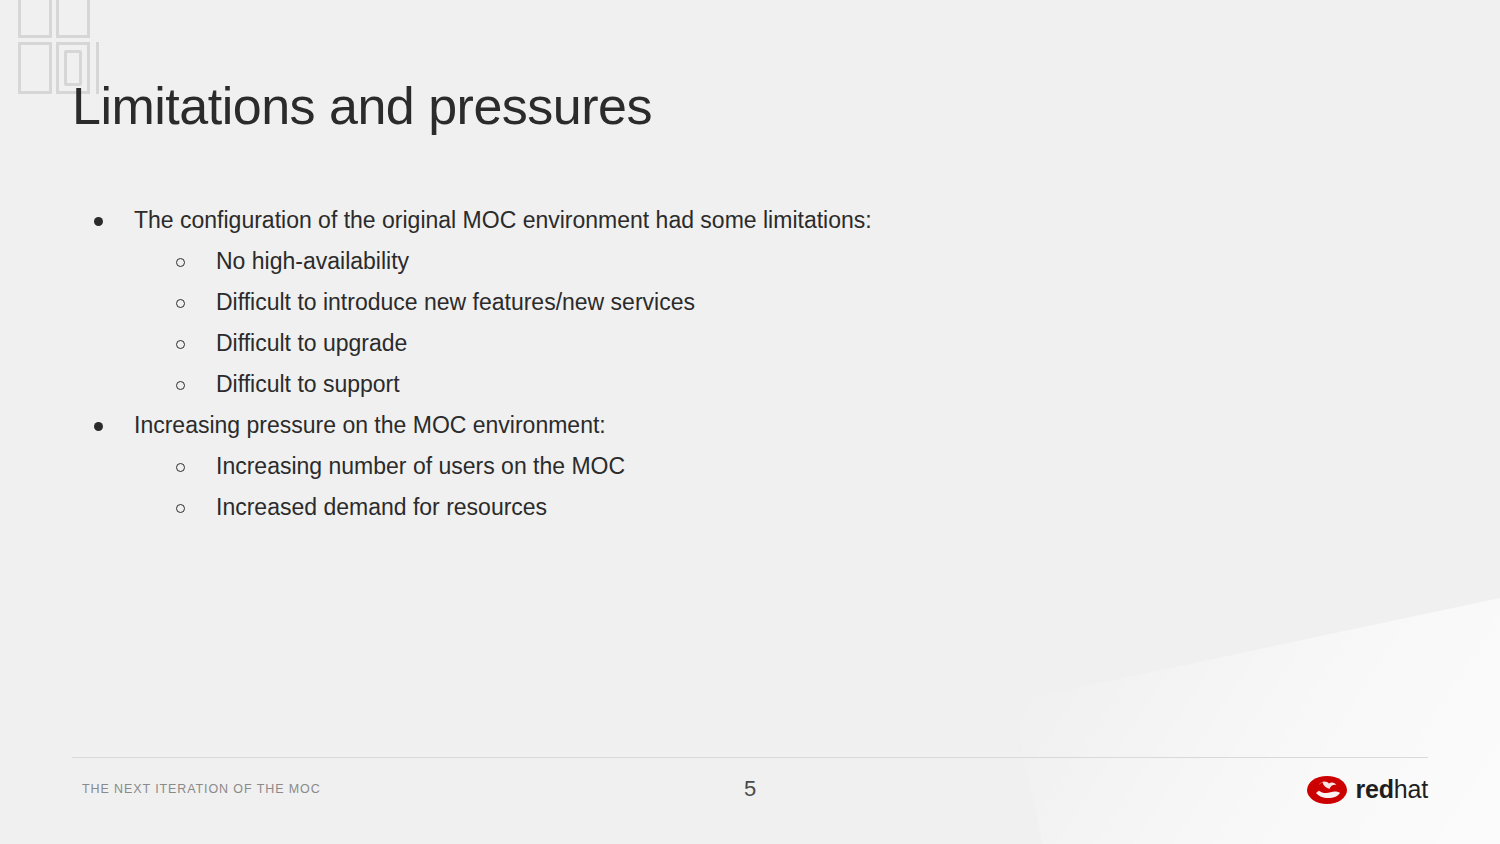Limitations and pressures
The configuration of the original MOC environment had some limitations:
No high-availability
Difficult to introduce new features/new services
Difficult to upgrade
Difficult to support
Increasing pressure on the MOC environment:
Increasing number of users on the MOC
Increased demand for resources
The next iteration of the MOC
5
redhat